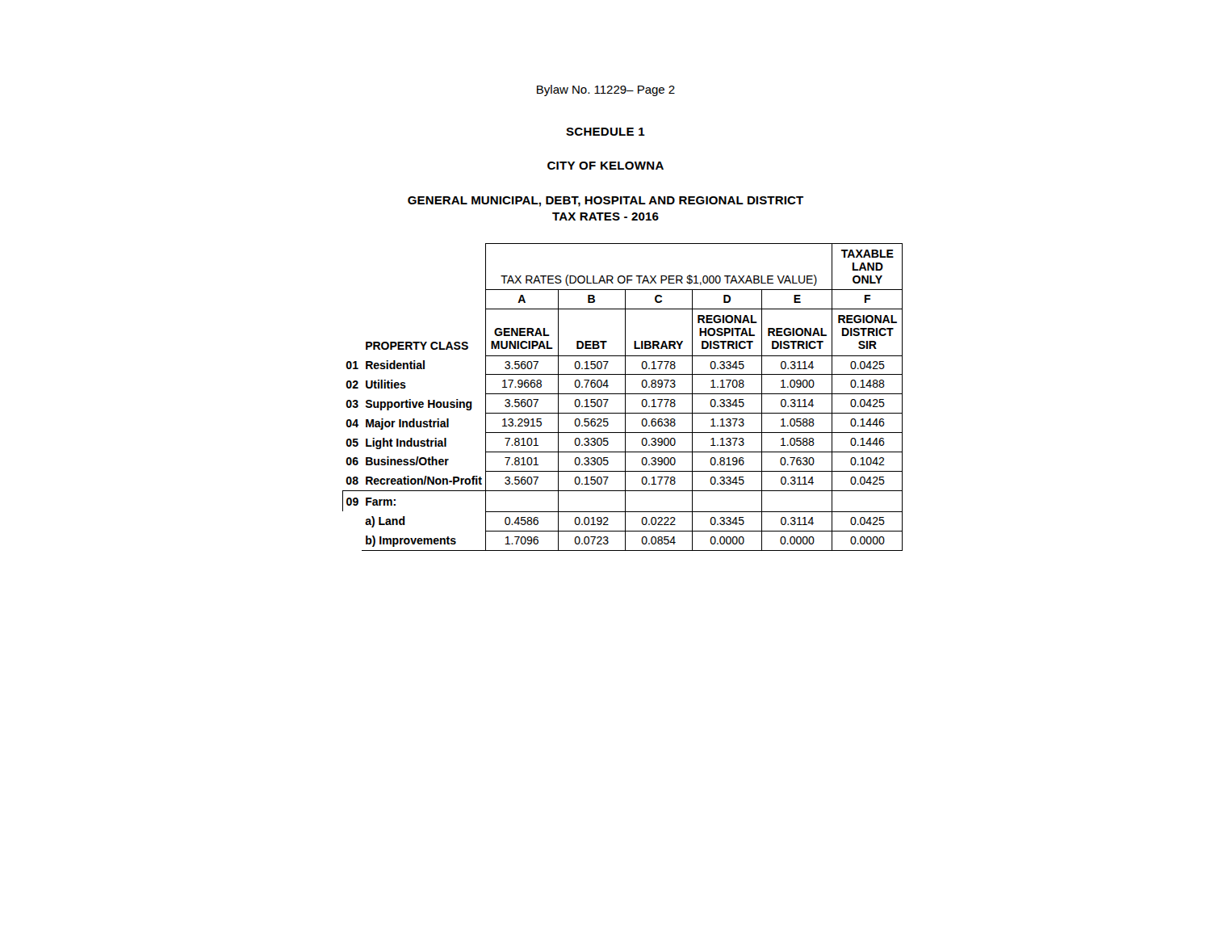Bylaw No. 11229– Page 2
SCHEDULE 1
CITY OF KELOWNA
GENERAL MUNICIPAL, DEBT, HOSPITAL AND REGIONAL DISTRICT
TAX RATES - 2016
| | | TAX RATES (DOLLAR OF TAX PER $1,000 TAXABLE VALUE) | TAXABLE LAND ONLY |
| | | A | B | C | D | E | F |
| | PROPERTY CLASS | GENERAL MUNICIPAL | DEBT | LIBRARY | REGIONAL HOSPITAL DISTRICT | REGIONAL DISTRICT | REGIONAL DISTRICT SIR |
| 01 | Residential | 3.5607 | 0.1507 | 0.1778 | 0.3345 | 0.3114 | 0.0425 |
| 02 | Utilities | 17.9668 | 0.7604 | 0.8973 | 1.1708 | 1.0900 | 0.1488 |
| 03 | Supportive Housing | 3.5607 | 0.1507 | 0.1778 | 0.3345 | 0.3114 | 0.0425 |
| 04 | Major Industrial | 13.2915 | 0.5625 | 0.6638 | 1.1373 | 1.0588 | 0.1446 |
| 05 | Light Industrial | 7.8101 | 0.3305 | 0.3900 | 1.1373 | 1.0588 | 0.1446 |
| 06 | Business/Other | 7.8101 | 0.3305 | 0.3900 | 0.8196 | 0.7630 | 0.1042 |
| 08 | Recreation/Non-Profit | 3.5607 | 0.1507 | 0.1778 | 0.3345 | 0.3114 | 0.0425 |
| 09 | Farm: | | | | | | |
| | a) Land | 0.4586 | 0.0192 | 0.0222 | 0.3345 | 0.3114 | 0.0425 |
| | b) Improvements | 1.7096 | 0.0723 | 0.0854 | 0.0000 | 0.0000 | 0.0000 |